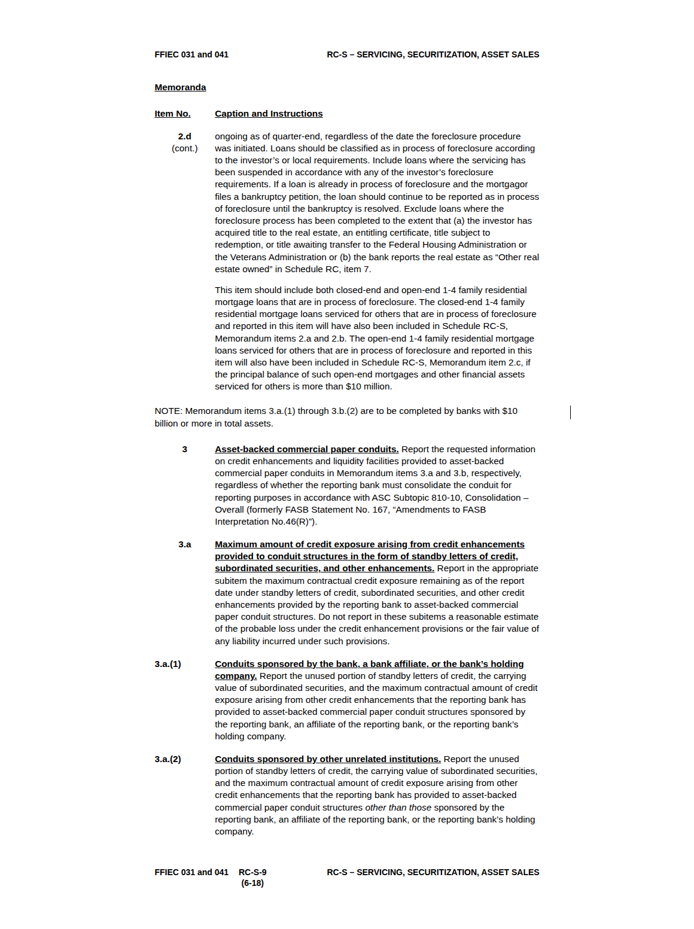FFIEC 031 and 041 RC-S – SERVICING, SECURITIZATION, ASSET SALES
Memoranda
| Item No. | Caption and Instructions |
| 2.d (cont.) | ongoing as of quarter-end, regardless of the date the foreclosure procedure was initiated. Loans should be classified as in process of foreclosure according to the investor’s or local requirements. Include loans where the servicing has been suspended in accordance with any of the investor’s foreclosure requirements. If a loan is already in process of foreclosure and the mortgagor files a bankruptcy petition, the loan should continue to be reported as in process of foreclosure until the bankruptcy is resolved. Exclude loans where the foreclosure process has been completed to the extent that (a) the investor has acquired title to the real estate, an entitling certificate, title subject to redemption, or title awaiting transfer to the Federal Housing Administration or the Veterans Administration or (b) the bank reports the real estate as “Other real estate owned” in Schedule RC, item 7. This item should include both closed-end and open-end 1-4 family residential mortgage loans that are in process of foreclosure. The closed-end 1-4 family residential mortgage loans serviced for others that are in process of foreclosure and reported in this item will have also been included in Schedule RC-S, Memorandum items 2.a and 2.b. The open-end 1-4 family residential mortgage loans serviced for others that are in process of foreclosure and reported in this item will also have been included in Schedule RC-S, Memorandum item 2.c, if the principal balance of such open-end mortgages and other financial assets serviced for others is more than $10 million. |
NOTE: Memorandum items 3.a.(1) through 3.b.(2) are to be completed by banks with $10 billion or more in total assets.
| 3 | Asset-backed commercial paper conduits. Report the requested information on credit enhancements and liquidity facilities provided to asset-backed commercial paper conduits in Memorandum items 3.a and 3.b, respectively, regardless of whether the reporting bank must consolidate the conduit for reporting purposes in accordance with ASC Subtopic 810-10, Consolidation – Overall (formerly FASB Statement No. 167, “Amendments to FASB Interpretation No.46(R)”). |
| 3.a | Maximum amount of credit exposure arising from credit enhancements provided to conduit structures in the form of standby letters of credit, subordinated securities, and other enhancements. Report in the appropriate subitem the maximum contractual credit exposure remaining as of the report date under standby letters of credit, subordinated securities, and other credit enhancements provided by the reporting bank to asset-backed commercial paper conduit structures. Do not report in these subitems a reasonable estimate of the probable loss under the credit enhancement provisions or the fair value of any liability incurred under such provisions. |
| 3.a.(1) | Conduits sponsored by the bank, a bank affiliate, or the bank’s holding company. Report the unused portion of standby letters of credit, the carrying value of subordinated securities, and the maximum contractual amount of credit exposure arising from other credit enhancements that the reporting bank has provided to asset-backed commercial paper conduit structures sponsored by the reporting bank, an affiliate of the reporting bank, or the reporting bank’s holding company. |
| 3.a.(2) | Conduits sponsored by other unrelated institutions. Report the unused portion of standby letters of credit, the carrying value of subordinated securities, and the maximum contractual amount of credit exposure arising from other credit enhancements that the reporting bank has provided to asset-backed commercial paper conduit structures other than those sponsored by the reporting bank, an affiliate of the reporting bank, or the reporting bank’s holding company. |
FFIEC 031 and 041 RC-S-9
(6-18) RC-S – SERVICING, SECURITIZATION, ASSET SALES